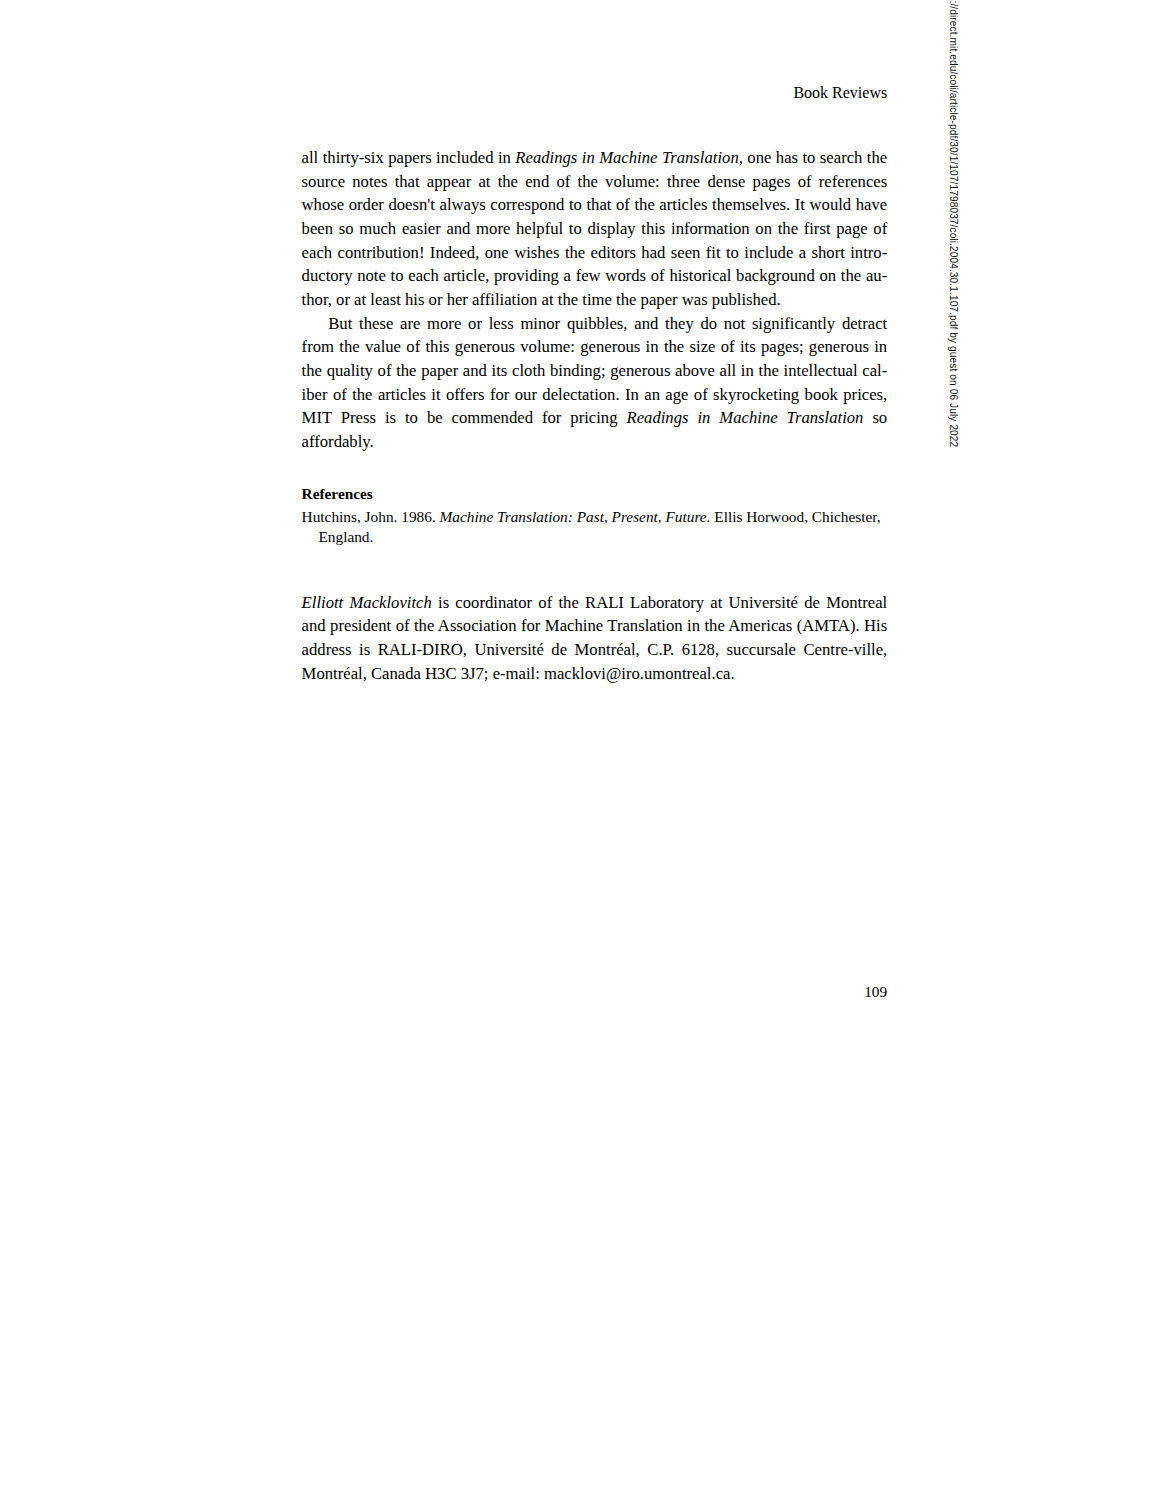Book Reviews
all thirty-six papers included in Readings in Machine Translation, one has to search the source notes that appear at the end of the volume: three dense pages of references whose order doesn't always correspond to that of the articles themselves. It would have been so much easier and more helpful to display this information on the first page of each contribution! Indeed, one wishes the editors had seen fit to include a short introductory note to each article, providing a few words of historical background on the author, or at least his or her affiliation at the time the paper was published.
But these are more or less minor quibbles, and they do not significantly detract from the value of this generous volume: generous in the size of its pages; generous in the quality of the paper and its cloth binding; generous above all in the intellectual caliber of the articles it offers for our delectation. In an age of skyrocketing book prices, MIT Press is to be commended for pricing Readings in Machine Translation so affordably.
References
Hutchins, John. 1986. Machine Translation: Past, Present, Future. Ellis Horwood, Chichester, England.
Elliott Macklovitch is coordinator of the RALI Laboratory at Université de Montreal and president of the Association for Machine Translation in the Americas (AMTA). His address is RALI-DIRO, Université de Montréal, C.P. 6128, succursale Centre-ville, Montréal, Canada H3C 3J7; e-mail: macklovi@iro.umontreal.ca.
Downloaded from http://direct.mit.edu/coli/article-pdf/30/1/107/1798037/coli.2004.30.1.107.pdf by guest on 06 July 2022
109